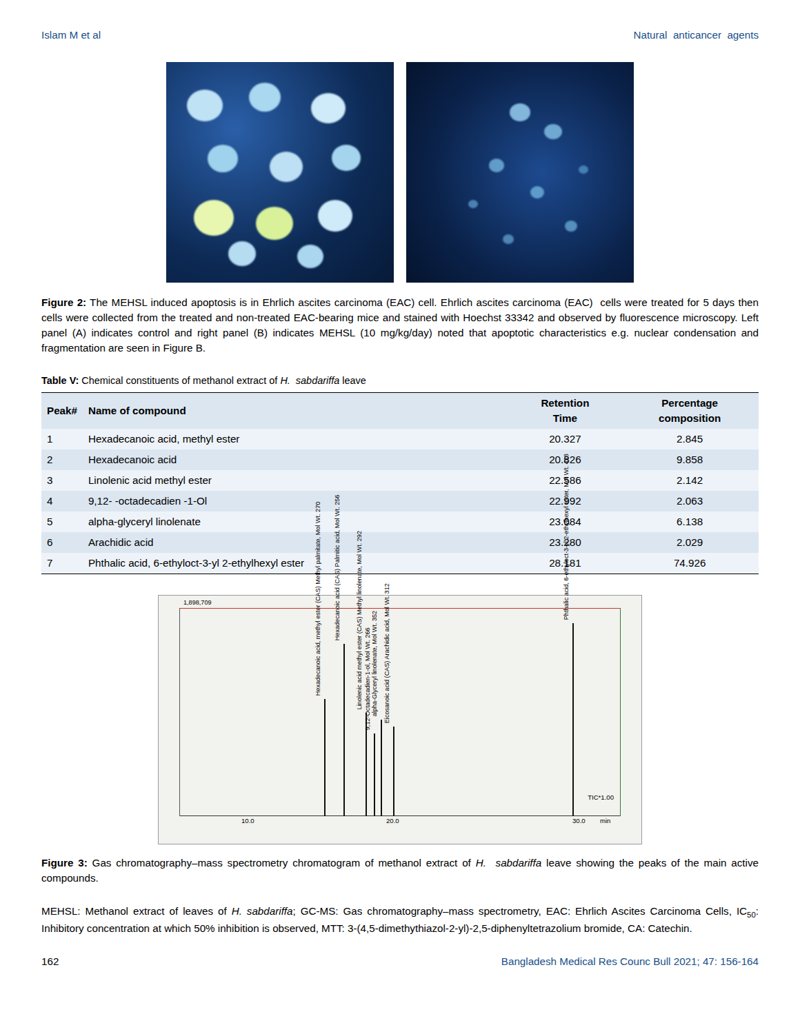Islam M et al
Natural anticancer agents
Figure 2: The MEHSL induced apoptosis is in Ehrlich ascites carcinoma (EAC) cell. Ehrlich ascites carcinoma (EAC) cells were treated for 5 days then cells were collected from the treated and non-treated EAC-bearing mice and stained with Hoechst 33342 and observed by fluorescence microscopy. Left panel (A) indicates control and right panel (B) indicates MEHSL (10 mg/kg/day) noted that apoptotic characteristics e.g. nuclear condensation and fragmentation are seen in Figure B.
Table V: Chemical constituents of methanol extract of H. sabdariffa leave
| Peak# | Name of compound | Retention Time | Percentage composition |
| --- | --- | --- | --- |
| 1 | Hexadecanoic acid, methyl ester | 20.327 | 2.845 |
| 2 | Hexadecanoic acid | 20.826 | 9.858 |
| 3 | Linolenic acid methyl ester | 22.586 | 2.142 |
| 4 | 9,12- -octadecadien -1-Ol | 22.992 | 2.063 |
| 5 | alpha-glyceryl linolenate | 23.084 | 6.138 |
| 6 | Arachidic acid | 23.280 | 2.029 |
| 7 | Phthalic acid, 6-ethyloct-3-yl 2-ethylhexyl ester | 28.181 | 74.926 |
1,898,709
Hexadecanoic acid, methyl ester (CAS) Methyl palmitate, Mol Wt. 270
Hexadecanoic acid (CAS) Palmitic acid, Mol Wt. 256
Linolenic acid methyl ester (CAS) Methyl linolenate, Mol Wt. 292
9,12-Octadecadien-1-ol, Mol Wt. 266
alpha-Glyceryl linolenate, Mol Wt. 352
Eicosanoic acid (CAS) Arachidic acid, Mol Wt. 312
Phthalic acid, 6-ethyloct-3-yl 2-ethylhexyl ester, Mol Wt. 418
10.0
20.0
30.0
min
TIC*1.00
Figure 3: Gas chromatography–mass spectrometry chromatogram of methanol extract of H. sabdariffa leave showing the peaks of the main active compounds.
MEHSL: Methanol extract of leaves of H. sabdariffa; GC-MS: Gas chromatography–mass spectrometry, EAC: Ehrlich Ascites Carcinoma Cells, IC50: Inhibitory concentration at which 50% inhibition is observed, MTT: 3-(4,5-dimethythiazol-2-yl)-2,5-diphenyltetrazolium bromide, CA: Catechin.
162
Bangladesh Medical Res Counc Bull 2021; 47: 156-164